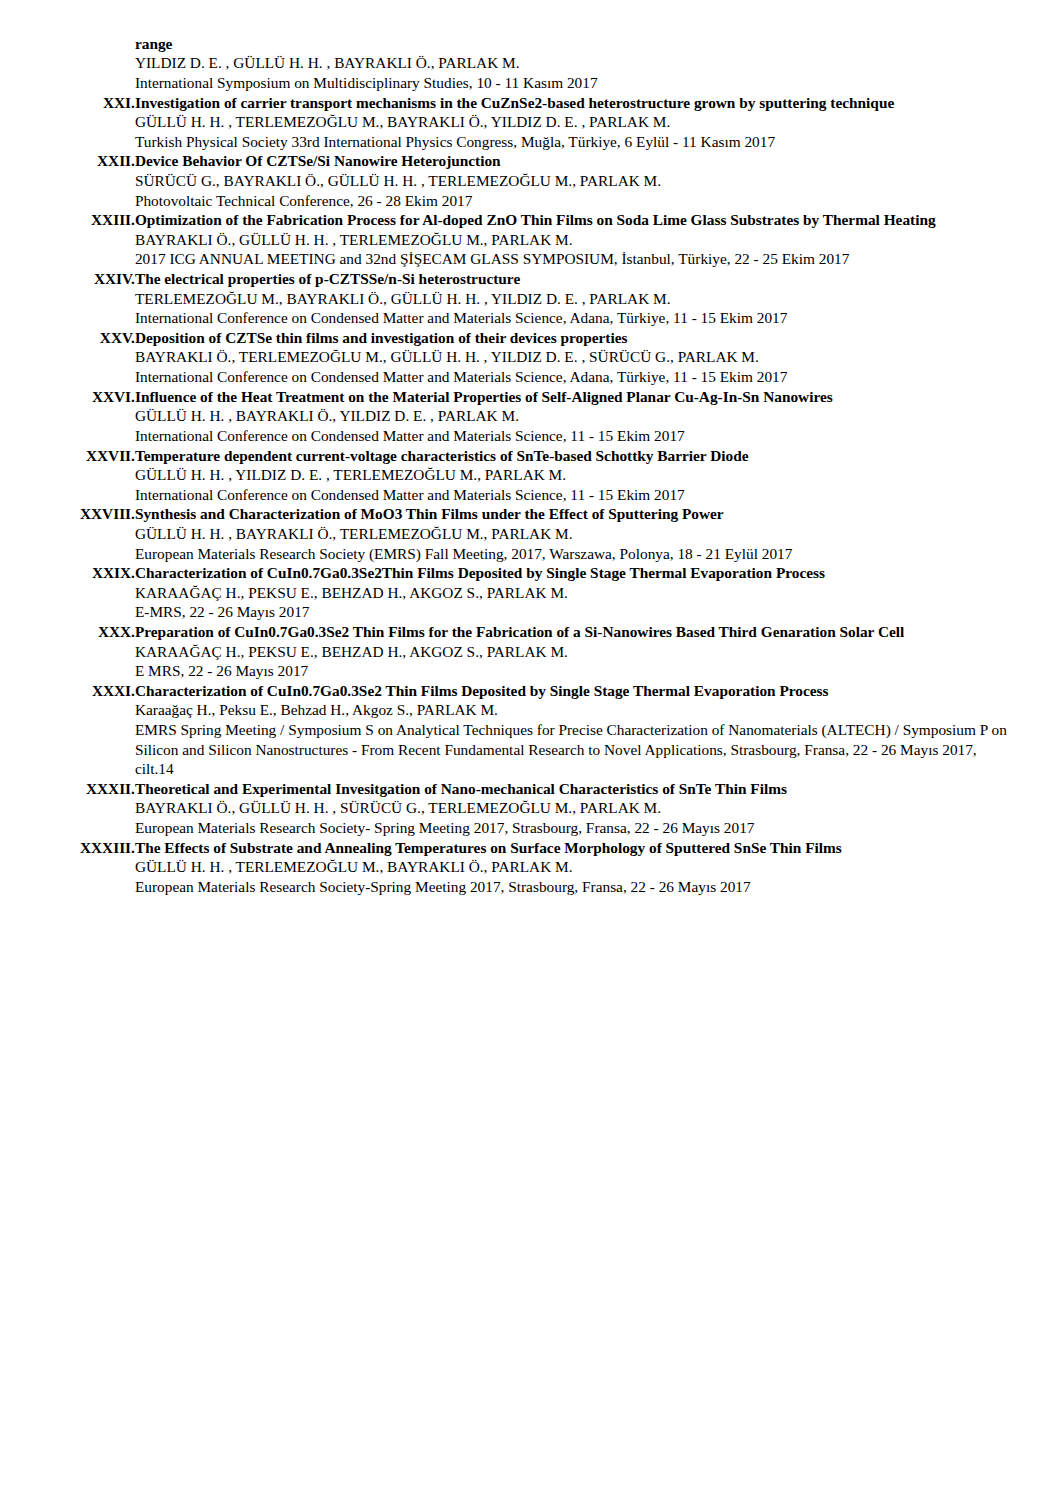range
YILDIZ D. E. , GÜLLÜ H. H. , BAYRAKLI Ö., PARLAK M.
International Symposium on Multidisciplinary Studies, 10 - 11 Kasım 2017
| XXI. | Investigation of carrier transport mechanisms in the CuZnSe2-based heterostructure grown by sputtering technique GÜLLÜ H. H. , TERLEMEZOĞLU M., BAYRAKLI Ö., YILDIZ D. E. , PARLAK M. Turkish Physical Society 33rd International Physics Congress, Muğla, Türkiye, 6 Eylül - 11 Kasım 2017 |
| XXII. | Device Behavior Of CZTSe/Si Nanowire Heterojunction SÜRÜCÜ G., BAYRAKLI Ö., GÜLLÜ H. H. , TERLEMEZOĞLU M., PARLAK M. Photovoltaic Technical Conference, 26 - 28 Ekim 2017 |
| XXIII. | Optimization of the Fabrication Process for Al-doped ZnO Thin Films on Soda Lime Glass Substrates by Thermal Heating BAYRAKLI Ö., GÜLLÜ H. H. , TERLEMEZOĞLU M., PARLAK M. 2017 ICG ANNUAL MEETING and 32nd ŞİŞECAM GLASS SYMPOSIUM, İstanbul, Türkiye, 22 - 25 Ekim 2017 |
| XXIV. | The electrical properties of p-CZTSSe/n-Si heterostructure TERLEMEZOĞLU M., BAYRAKLI Ö., GÜLLÜ H. H. , YILDIZ D. E. , PARLAK M. International Conference on Condensed Matter and Materials Science, Adana, Türkiye, 11 - 15 Ekim 2017 |
| XXV. | Deposition of CZTSe thin films and investigation of their devices properties BAYRAKLI Ö., TERLEMEZOĞLU M., GÜLLÜ H. H. , YILDIZ D. E. , SÜRÜCÜ G., PARLAK M. International Conference on Condensed Matter and Materials Science, Adana, Türkiye, 11 - 15 Ekim 2017 |
| XXVI. | Influence of the Heat Treatment on the Material Properties of Self-Aligned Planar Cu-Ag-In-Sn Nanowires GÜLLÜ H. H. , BAYRAKLI Ö., YILDIZ D. E. , PARLAK M. International Conference on Condensed Matter and Materials Science, 11 - 15 Ekim 2017 |
| XXVII. | Temperature dependent current-voltage characteristics of SnTe-based Schottky Barrier Diode GÜLLÜ H. H. , YILDIZ D. E. , TERLEMEZOĞLU M., PARLAK M. International Conference on Condensed Matter and Materials Science, 11 - 15 Ekim 2017 |
| XXVIII. | Synthesis and Characterization of MoO3 Thin Films under the Effect of Sputtering Power GÜLLÜ H. H. , BAYRAKLI Ö., TERLEMEZOĞLU M., PARLAK M. European Materials Research Society (EMRS) Fall Meeting, 2017, Warszawa, Polonya, 18 - 21 Eylül 2017 |
| XXIX. | Characterization of CuIn0.7Ga0.3Se2Thin Films Deposited by Single Stage Thermal Evaporation Process KARAAĞAÇ H., PEKSU E., BEHZAD H., AKGOZ S., PARLAK M. E-MRS, 22 - 26 Mayıs 2017 |
| XXX. | Preparation of CuIn0.7Ga0.3Se2 Thin Films for the Fabrication of a Si-Nanowires Based Third Genaration Solar Cell KARAAĞAÇ H., PEKSU E., BEHZAD H., AKGOZ S., PARLAK M. E MRS, 22 - 26 Mayıs 2017 |
| XXXI. | Characterization of CuIn0.7Ga0.3Se2 Thin Films Deposited by Single Stage Thermal Evaporation Process Karaağaç H., Peksu E., Behzad H., Akgoz S., PARLAK M. EMRS Spring Meeting / Symposium S on Analytical Techniques for Precise Characterization of Nanomaterials (ALTECH) / Symposium P on Silicon and Silicon Nanostructures - From Recent Fundamental Research to Novel Applications, Strasbourg, Fransa, 22 - 26 Mayıs 2017, cilt.14 |
| XXXII. | Theoretical and Experimental Invesitgation of Nano-mechanical Characteristics of SnTe Thin Films BAYRAKLI Ö., GÜLLÜ H. H. , SÜRÜCÜ G., TERLEMEZOĞLU M., PARLAK M. European Materials Research Society- Spring Meeting 2017, Strasbourg, Fransa, 22 - 26 Mayıs 2017 |
| XXXIII. | The Effects of Substrate and Annealing Temperatures on Surface Morphology of Sputtered SnSe Thin Films GÜLLÜ H. H. , TERLEMEZOĞLU M., BAYRAKLI Ö., PARLAK M. European Materials Research Society-Spring Meeting 2017, Strasbourg, Fransa, 22 - 26 Mayıs 2017 |